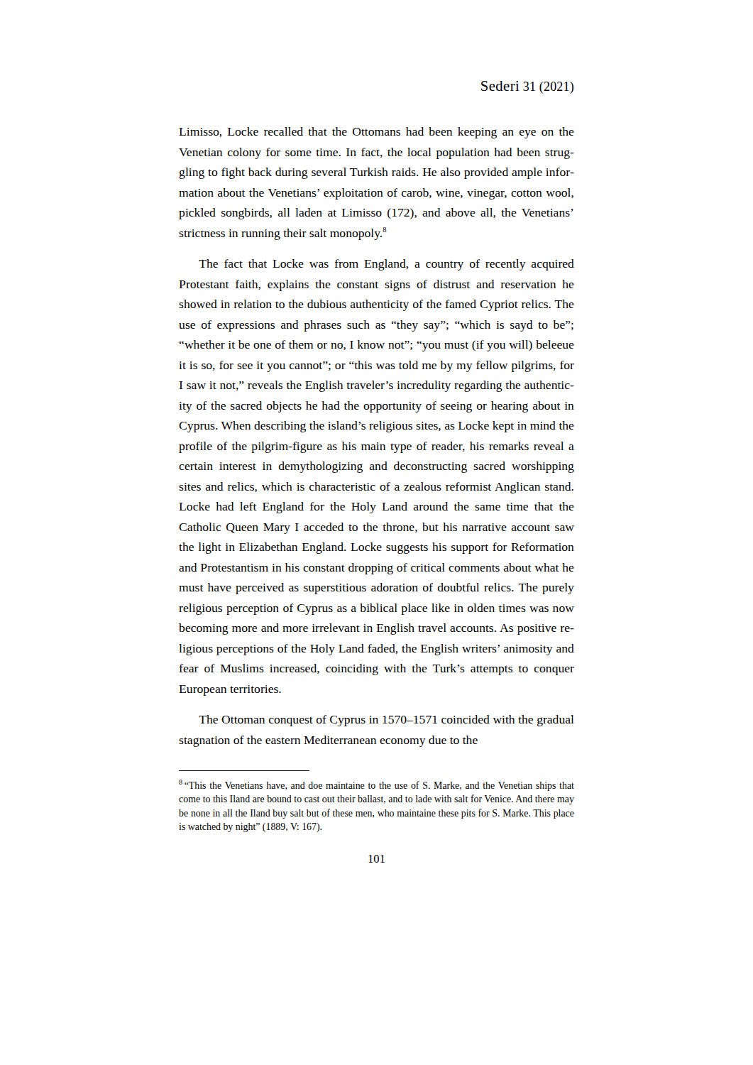Sederi 31 (2021)
Limisso, Locke recalled that the Ottomans had been keeping an eye on the Venetian colony for some time. In fact, the local population had been struggling to fight back during several Turkish raids. He also provided ample information about the Venetians’ exploitation of carob, wine, vinegar, cotton wool, pickled songbirds, all laden at Limisso (172), and above all, the Venetians’ strictness in running their salt monopoly.8
The fact that Locke was from England, a country of recently acquired Protestant faith, explains the constant signs of distrust and reservation he showed in relation to the dubious authenticity of the famed Cypriot relics. The use of expressions and phrases such as “they say”; “which is sayd to be”; “whether it be one of them or no, I know not”; “you must (if you will) beleeue it is so, for see it you cannot”; or “this was told me by my fellow pilgrims, for I saw it not,” reveals the English traveler’s incredulity regarding the authenticity of the sacred objects he had the opportunity of seeing or hearing about in Cyprus. When describing the island’s religious sites, as Locke kept in mind the profile of the pilgrim-figure as his main type of reader, his remarks reveal a certain interest in demythologizing and deconstructing sacred worshipping sites and relics, which is characteristic of a zealous reformist Anglican stand. Locke had left England for the Holy Land around the same time that the Catholic Queen Mary I acceded to the throne, but his narrative account saw the light in Elizabethan England. Locke suggests his support for Reformation and Protestantism in his constant dropping of critical comments about what he must have perceived as superstitious adoration of doubtful relics. The purely religious perception of Cyprus as a biblical place like in olden times was now becoming more and more irrelevant in English travel accounts. As positive religious perceptions of the Holy Land faded, the English writers’ animosity and fear of Muslims increased, coinciding with the Turk’s attempts to conquer European territories.
The Ottoman conquest of Cyprus in 1570–1571 coincided with the gradual stagnation of the eastern Mediterranean economy due to the
8“This the Venetians have, and doe maintaine to the use of S. Marke, and the Venetian ships that come to this Iland are bound to cast out their ballast, and to lade with salt for Venice. And there may be none in all the Iland buy salt but of these men, who maintaine these pits for S. Marke. This place is watched by night” (1889, V: 167).
101